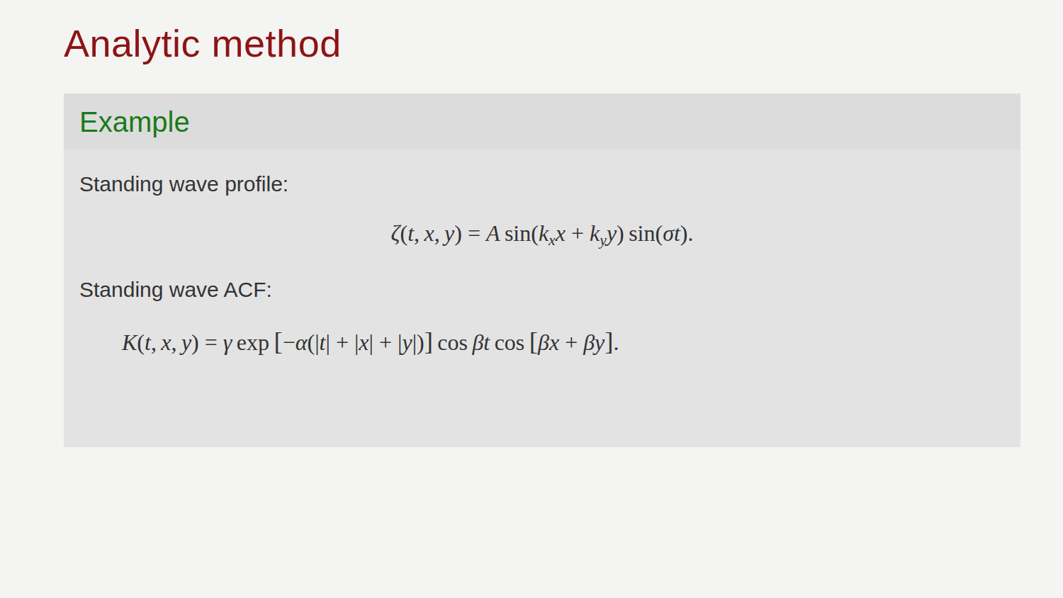Analytic method
Example
Standing wave profile:
ζ(t, x, y) = A sin(kxx + kyy) sin(σt).
Standing wave ACF:
K(t, x, y) = γ exp [−α(|t| + |x| + |y|)] cos βt cos [βx + βy].